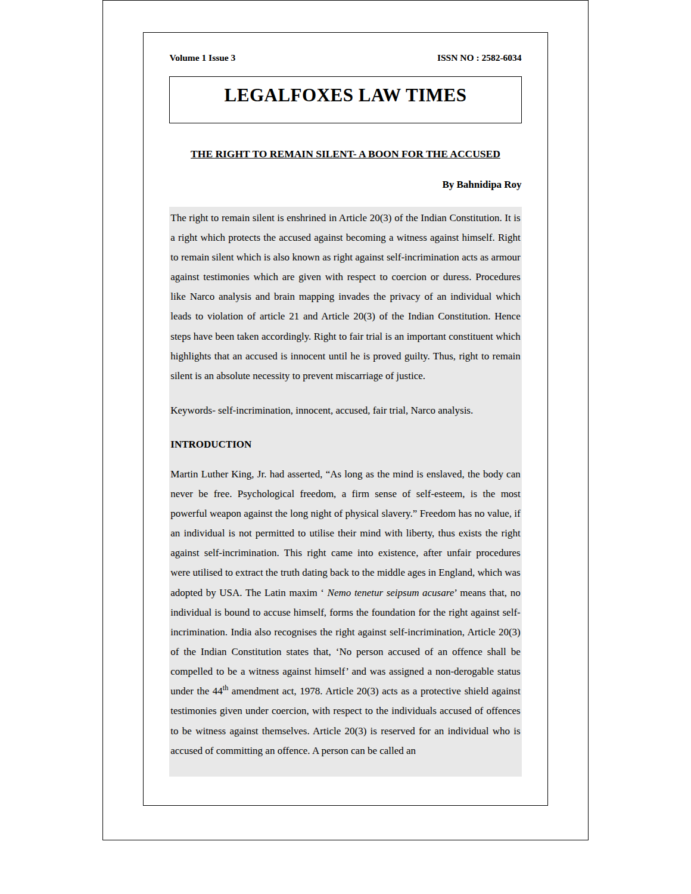LEGAL FOXES
Volume 1 Issue 3 ISSN NO : 2582-6034
LEGALFOXES LAW TIMES
THE RIGHT TO REMAIN SILENT- A BOON FOR THE ACCUSED
By Bahnidipa Roy
The right to remain silent is enshrined in Article 20(3) of the Indian Constitution. It is a right which protects the accused against becoming a witness against himself. Right to remain silent which is also known as right against self-incrimination acts as armour against testimonies which are given with respect to coercion or duress. Procedures like Narco analysis and brain mapping invades the privacy of an individual which leads to violation of article 21 and Article 20(3) of the Indian Constitution. Hence steps have been taken accordingly. Right to fair trial is an important constituent which highlights that an accused is innocent until he is proved guilty. Thus, right to remain silent is an absolute necessity to prevent miscarriage of justice.
Keywords- self-incrimination, innocent, accused, fair trial, Narco analysis.
INTRODUCTION
Martin Luther King, Jr. had asserted, “As long as the mind is enslaved, the body can never be free. Psychological freedom, a firm sense of self-esteem, is the most powerful weapon against the long night of physical slavery.” Freedom has no value, if an individual is not permitted to utilise their mind with liberty, thus exists the right against self-incrimination. This right came into existence, after unfair procedures were utilised to extract the truth dating back to the middle ages in England, which was adopted by USA. The Latin maxim ‘ Nemo tenetur seipsum acusare’ means that, no individual is bound to accuse himself, forms the foundation for the right against self-incrimination. India also recognises the right against self-incrimination, Article 20(3) of the Indian Constitution states that, ‘No person accused of an offence shall be compelled to be a witness against himself’ and was assigned a non-derogable status under the 44th amendment act, 1978. Article 20(3) acts as a protective shield against testimonies given under coercion, with respect to the individuals accused of offences to be witness against themselves. Article 20(3) is reserved for an individual who is accused of committing an offence. A person can be called an